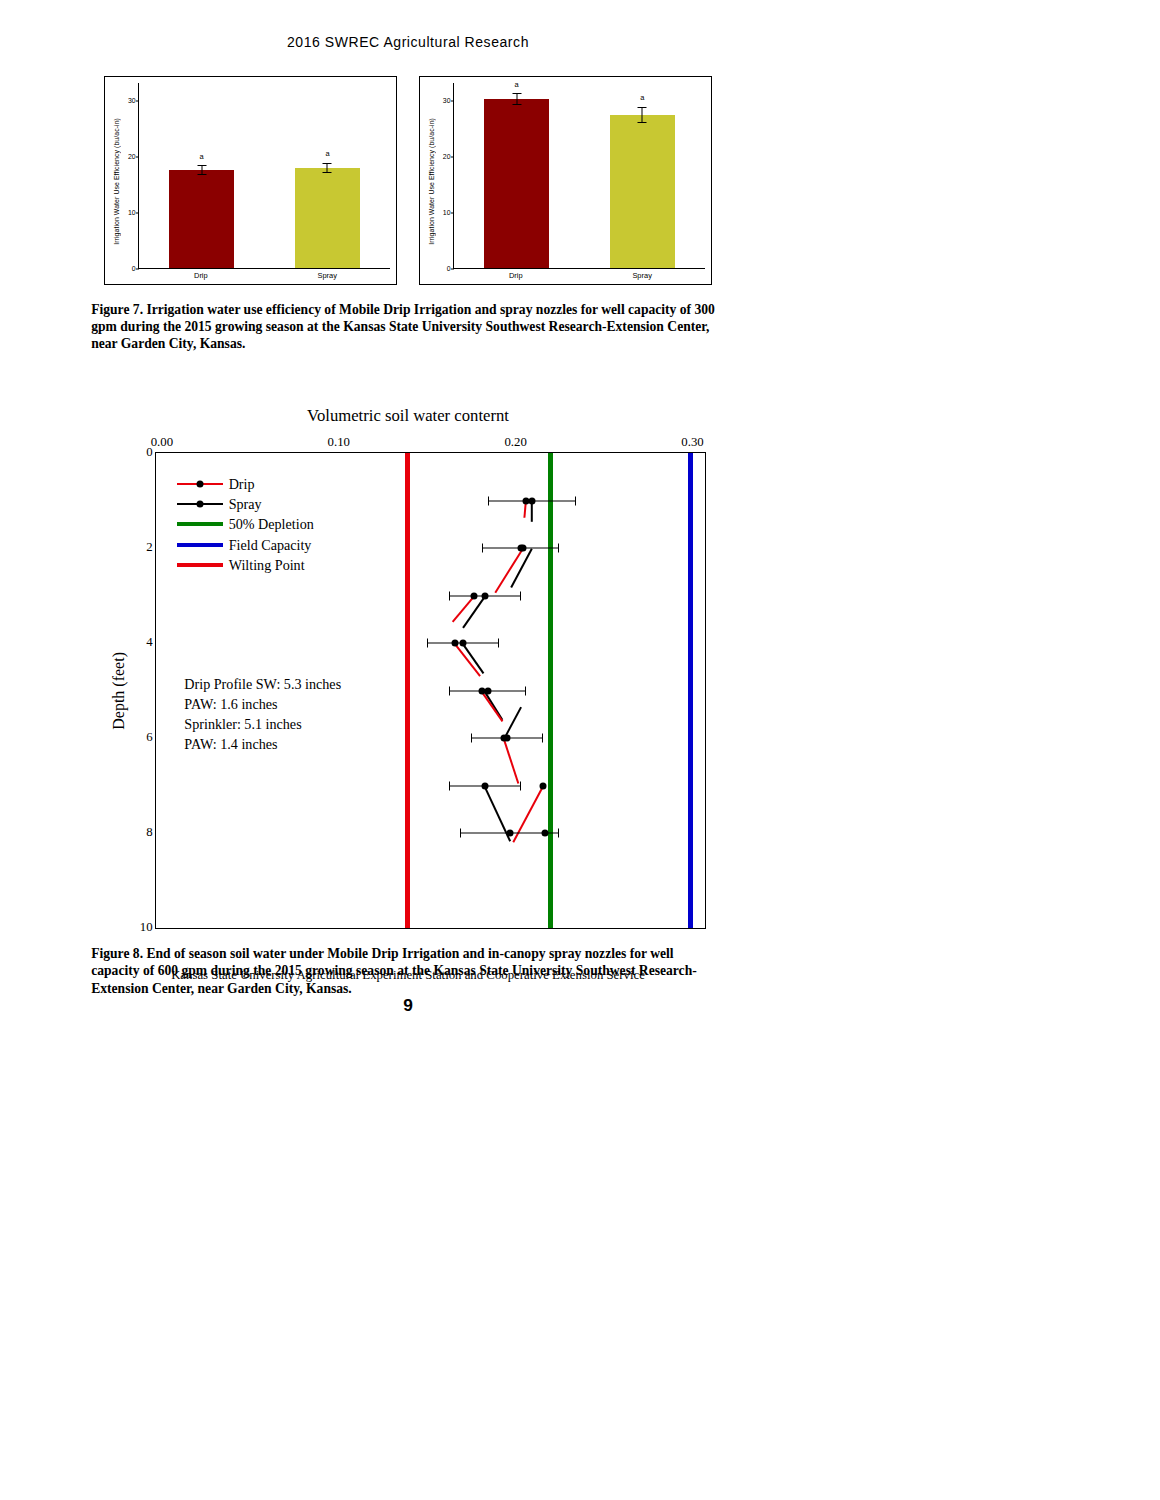2016 SWREC Agricultural Research
Irrigation Water Use Efficiency (bu/ac-in)
0
10
20
30
a
a
Drip Spray
Irrigation Water Use Efficiency (bu/ac-in)
0
10
20
30
a
a
Drip Spray
Figure 7. Irrigation water use efficiency of Mobile Drip Irrigation and spray nozzles for well capacity of 300 gpm during the 2015 growing season at the Kansas State University Southwest Research-Extension Center, near Garden City, Kansas.
Volumetric soil water conternt
0.000.100.200.30
Depth (feet)
0 2 4 6 8 10
Drip
Spray
50% Depletion
Field Capacity
Wilting Point
Drip Profile SW: 5.3 inches
PAW: 1.6 inches
Sprinkler: 5.1 inches
PAW: 1.4 inches
Figure 8. End of season soil water under Mobile Drip Irrigation and in-canopy spray nozzles for well capacity of 600 gpm during the 2015 growing season at the Kansas State University Southwest Research-Extension Center, near Garden City, Kansas.
Kansas State University Agricultural Experiment Station and Cooperative Extension Service
9